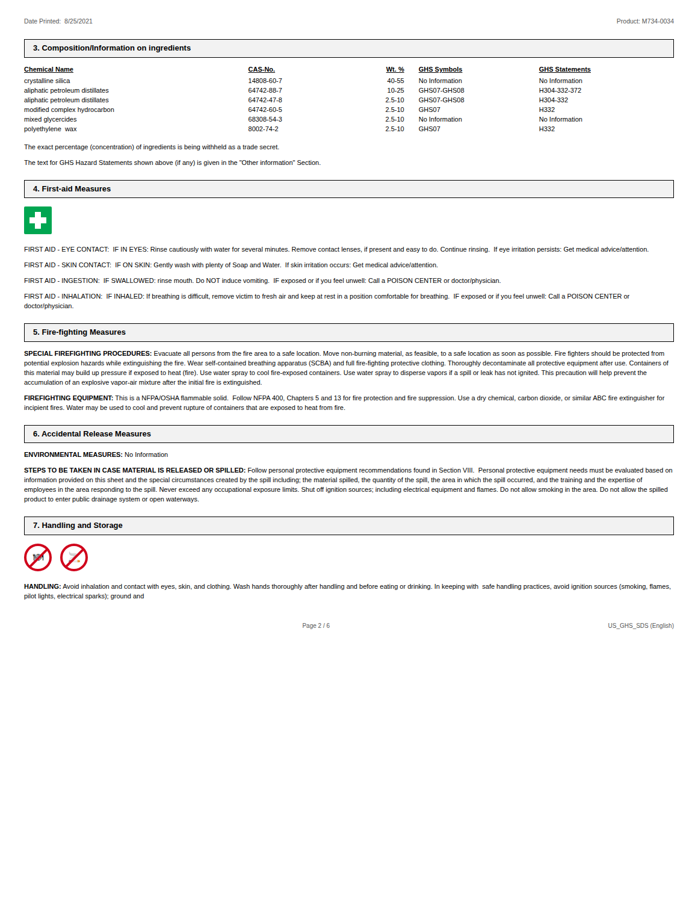Date Printed: 8/25/2021 Product: M734-0034
3. Composition/Information on ingredients
| Chemical Name | CAS-No. | Wt. % | GHS Symbols | GHS Statements |
| --- | --- | --- | --- | --- |
| crystalline silica | 14808-60-7 | 40-55 | No Information | No Information |
| aliphatic petroleum distillates | 64742-88-7 | 10-25 | GHS07-GHS08 | H304-332-372 |
| aliphatic petroleum distillates | 64742-47-8 | 2.5-10 | GHS07-GHS08 | H304-332 |
| modified complex hydrocarbon | 64742-60-5 | 2.5-10 | GHS07 | H332 |
| mixed glycercides | 68308-54-3 | 2.5-10 | No Information | No Information |
| polyethylene wax | 8002-74-2 | 2.5-10 | GHS07 | H332 |
The exact percentage (concentration) of ingredients is being withheld as a trade secret.
The text for GHS Hazard Statements shown above (if any) is given in the "Other information" Section.
4. First-aid Measures
FIRST AID - EYE CONTACT: IF IN EYES: Rinse cautiously with water for several minutes. Remove contact lenses, if present and easy to do. Continue rinsing. If eye irritation persists: Get medical advice/attention.
FIRST AID - SKIN CONTACT: IF ON SKIN: Gently wash with plenty of Soap and Water. If skin irritation occurs: Get medical advice/attention.
FIRST AID - INGESTION: IF SWALLOWED: rinse mouth. Do NOT induce vomiting. IF exposed or if you feel unwell: Call a POISON CENTER or doctor/physician.
FIRST AID - INHALATION: IF INHALED: If breathing is difficult, remove victim to fresh air and keep at rest in a position comfortable for breathing. IF exposed or if you feel unwell: Call a POISON CENTER or doctor/physician.
5. Fire-fighting Measures
SPECIAL FIREFIGHTING PROCEDURES: Evacuate all persons from the fire area to a safe location. Move non-burning material, as feasible, to a safe location as soon as possible. Fire fighters should be protected from potential explosion hazards while extinguishing the fire. Wear self-contained breathing apparatus (SCBA) and full fire-fighting protective clothing. Thoroughly decontaminate all protective equipment after use. Containers of this material may build up pressure if exposed to heat (fire). Use water spray to cool fire-exposed containers. Use water spray to disperse vapors if a spill or leak has not ignited. This precaution will help prevent the accumulation of an explosive vapor-air mixture after the initial fire is extinguished.
FIREFIGHTING EQUIPMENT: This is a NFPA/OSHA flammable solid. Follow NFPA 400, Chapters 5 and 13 for fire protection and fire suppression. Use a dry chemical, carbon dioxide, or similar ABC fire extinguisher for incipient fires. Water may be used to cool and prevent rupture of containers that are exposed to heat from fire.
6. Accidental Release Measures
ENVIRONMENTAL MEASURES: No Information
STEPS TO BE TAKEN IN CASE MATERIAL IS RELEASED OR SPILLED: Follow personal protective equipment recommendations found in Section VIII. Personal protective equipment needs must be evaluated based on information provided on this sheet and the special circumstances created by the spill including; the material spilled, the quantity of the spill, the area in which the spill occurred, and the training and the expertise of employees in the area responding to the spill. Never exceed any occupational exposure limits. Shut off ignition sources; including electrical equipment and flames. Do not allow smoking in the area. Do not allow the spilled product to enter public drainage system or open waterways.
7. Handling and Storage
🍽
🚬
HANDLING: Avoid inhalation and contact with eyes, skin, and clothing. Wash hands thoroughly after handling and before eating or drinking. In keeping with safe handling practices, avoid ignition sources (smoking, flames, pilot lights, electrical sparks); ground and
Page 2 / 6 US_GHS_SDS (English)